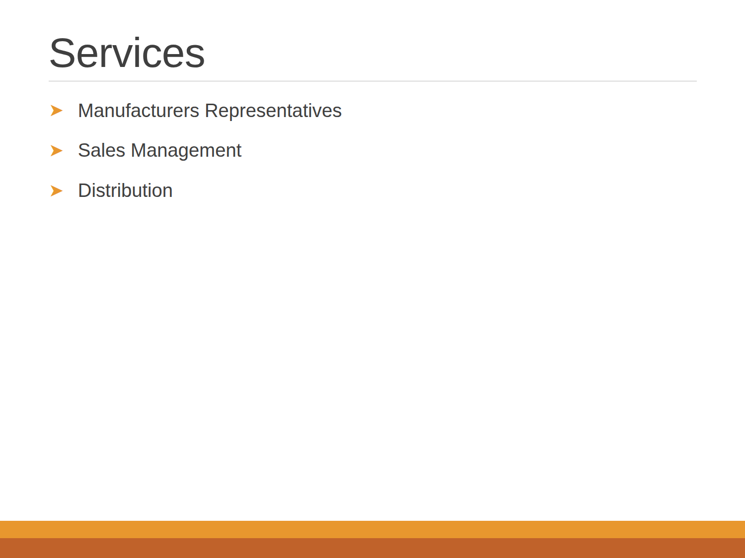Services
Manufacturers Representatives
Sales Management
Distribution